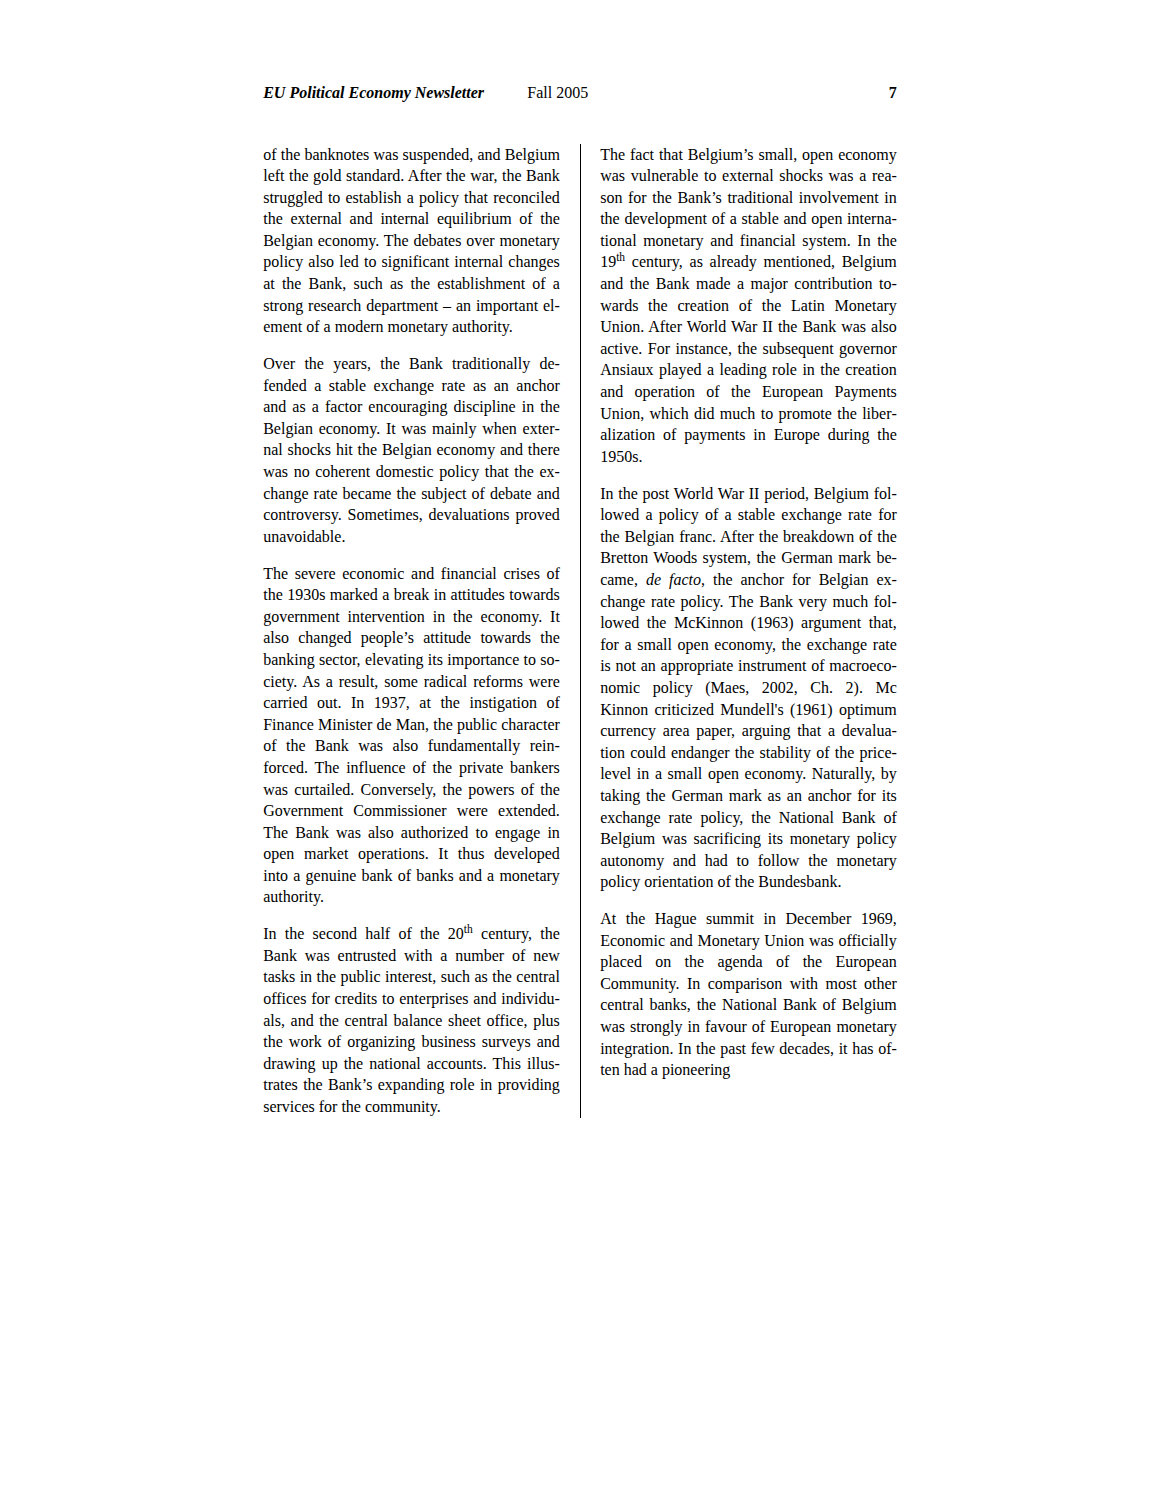EU Political Economy Newsletter Fall 2005 7
of the banknotes was suspended, and Belgium left the gold standard. After the war, the Bank struggled to establish a policy that reconciled the external and internal equilibrium of the Belgian economy. The debates over monetary policy also led to significant internal changes at the Bank, such as the establishment of a strong research department – an important element of a modern monetary authority.
Over the years, the Bank traditionally defended a stable exchange rate as an anchor and as a factor encouraging discipline in the Belgian economy. It was mainly when external shocks hit the Belgian economy and there was no coherent domestic policy that the exchange rate became the subject of debate and controversy. Sometimes, devaluations proved unavoidable.
The severe economic and financial crises of the 1930s marked a break in attitudes towards government intervention in the economy. It also changed people’s attitude towards the banking sector, elevating its importance to society. As a result, some radical reforms were carried out. In 1937, at the instigation of Finance Minister de Man, the public character of the Bank was also fundamentally reinforced. The influence of the private bankers was curtailed. Conversely, the powers of the Government Commissioner were extended. The Bank was also authorized to engage in open market operations. It thus developed into a genuine bank of banks and a monetary authority.
In the second half of the 20th century, the Bank was entrusted with a number of new tasks in the public interest, such as the central offices for credits to enterprises and individuals, and the central balance sheet office, plus the work of organizing business surveys and drawing up the national accounts. This illustrates the Bank’s expanding role in providing services for the community.
The fact that Belgium’s small, open economy was vulnerable to external shocks was a reason for the Bank’s traditional involvement in the development of a stable and open international monetary and financial system. In the 19th century, as already mentioned, Belgium and the Bank made a major contribution towards the creation of the Latin Monetary Union. After World War II the Bank was also active. For instance, the subsequent governor Ansiaux played a leading role in the creation and operation of the European Payments Union, which did much to promote the liberalization of payments in Europe during the 1950s.
In the post World War II period, Belgium followed a policy of a stable exchange rate for the Belgian franc. After the breakdown of the Bretton Woods system, the German mark became, de facto, the anchor for Belgian exchange rate policy. The Bank very much followed the McKinnon (1963) argument that, for a small open economy, the exchange rate is not an appropriate instrument of macroeconomic policy (Maes, 2002, Ch. 2). Mc Kinnon criticized Mundell's (1961) optimum currency area paper, arguing that a devaluation could endanger the stability of the price-level in a small open economy. Naturally, by taking the German mark as an anchor for its exchange rate policy, the National Bank of Belgium was sacrificing its monetary policy autonomy and had to follow the monetary policy orientation of the Bundesbank.
At the Hague summit in December 1969, Economic and Monetary Union was officially placed on the agenda of the European Community. In comparison with most other central banks, the National Bank of Belgium was strongly in favour of European monetary integration. In the past few decades, it has often had a pioneering